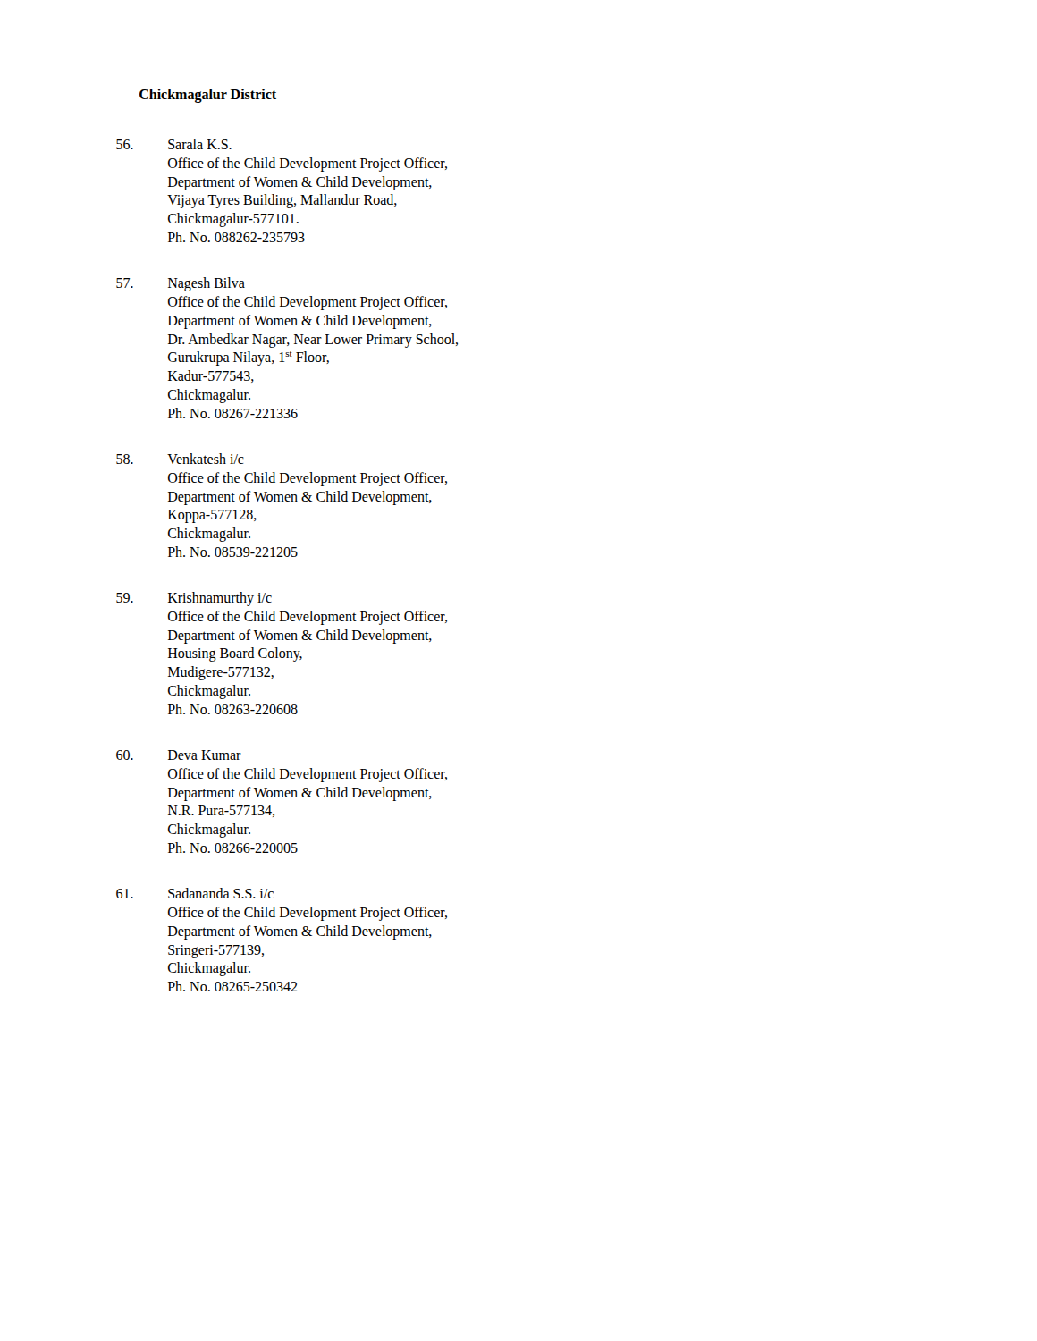Chickmagalur District
56.
Sarala K.S. Office of the Child Development Project Officer, Department of Women & Child Development, Vijaya Tyres Building, Mallandur Road, Chickmagalur-577101. Ph. No. 088262-235793
57.
Nagesh Bilva Office of the Child Development Project Officer, Department of Women & Child Development, Dr. Ambedkar Nagar, Near Lower Primary School, Gurukrupa Nilaya, 1st Floor, Kadur-577543, Chickmagalur. Ph. No. 08267-221336
58.
Venkatesh i/c Office of the Child Development Project Officer, Department of Women & Child Development, Koppa-577128, Chickmagalur. Ph. No. 08539-221205
59.
Krishnamurthy i/c Office of the Child Development Project Officer, Department of Women & Child Development, Housing Board Colony, Mudigere-577132, Chickmagalur. Ph. No. 08263-220608
60.
Deva Kumar Office of the Child Development Project Officer, Department of Women & Child Development, N.R. Pura-577134, Chickmagalur. Ph. No. 08266-220005
61.
Sadananda S.S. i/c Office of the Child Development Project Officer, Department of Women & Child Development, Sringeri-577139, Chickmagalur. Ph. No. 08265-250342